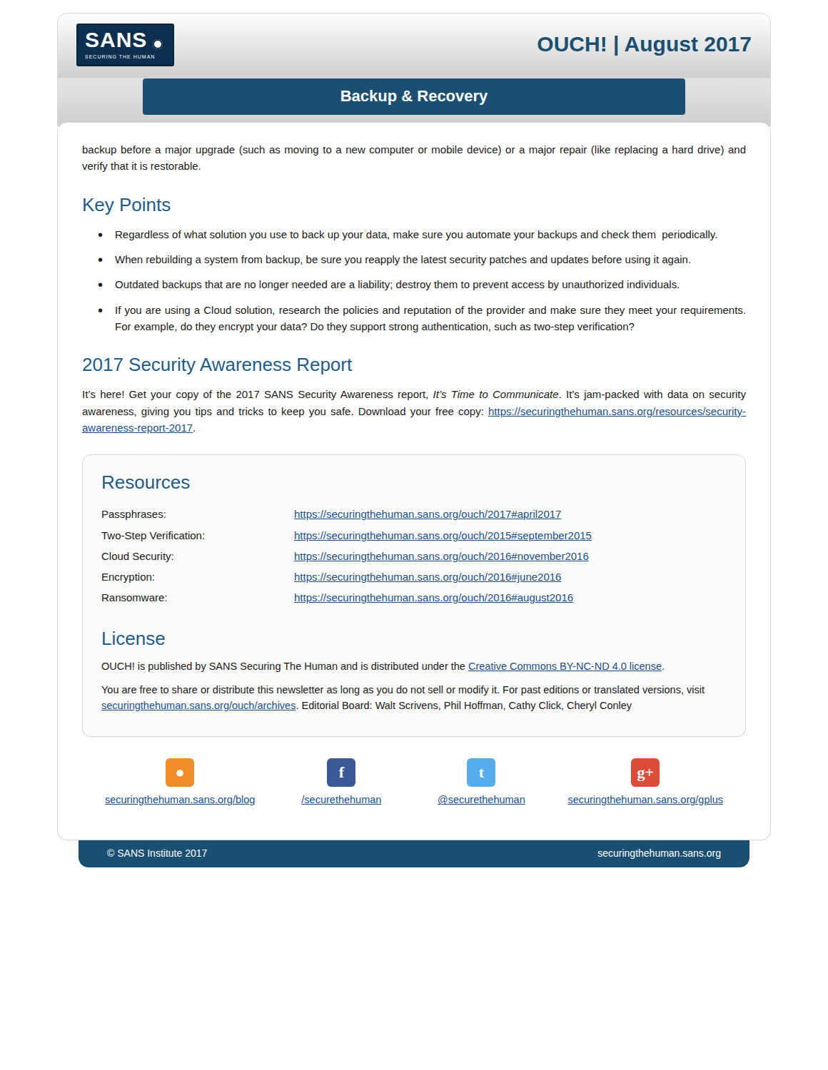SANS
Securing The Human
OUCH! | August 2017
Backup & Recovery
backup before a major upgrade (such as moving to a new computer or mobile device) or a major repair (like replacing a hard drive) and verify that it is restorable.
Key Points
Regardless of what solution you use to back up your data, make sure you automate your backups and check them periodically.
When rebuilding a system from backup, be sure you reapply the latest security patches and updates before using it again.
Outdated backups that are no longer needed are a liability; destroy them to prevent access by unauthorized individuals.
If you are using a Cloud solution, research the policies and reputation of the provider and make sure they meet your requirements. For example, do they encrypt your data? Do they support strong authentication, such as two-step verification?
2017 Security Awareness Report
It’s here! Get your copy of the 2017 SANS Security Awareness report, It’s Time to Communicate. It’s jam-packed with data on security awareness, giving you tips and tricks to keep you safe. Download your free copy: https://securingthehuman.sans.org/resources/security-awareness-report-2017.
Resources
| Passphrases: | https://securingthehuman.sans.org/ouch/2017#april2017 |
| Two-Step Verification: | https://securingthehuman.sans.org/ouch/2015#september2015 |
| Cloud Security: | https://securingthehuman.sans.org/ouch/2016#november2016 |
| Encryption: | https://securingthehuman.sans.org/ouch/2016#june2016 |
| Ransomware: | https://securingthehuman.sans.org/ouch/2016#august2016 |
License
OUCH! is published by SANS Securing The Human and is distributed under the Creative Commons BY-NC-ND 4.0 license.
You are free to share or distribute this newsletter as long as you do not sell or modify it. For past editions or translated versions, visit securingthehuman.sans.org/ouch/archives. Editorial Board: Walt Scrivens, Phil Hoffman, Cathy Click, Cheryl Conley
●
securingthehuman.sans.org/blog
f
/securethehuman
t
@securethehuman
g+
securingthehuman.sans.org/gplus
© SANS Institute 2017 securingthehuman.sans.org